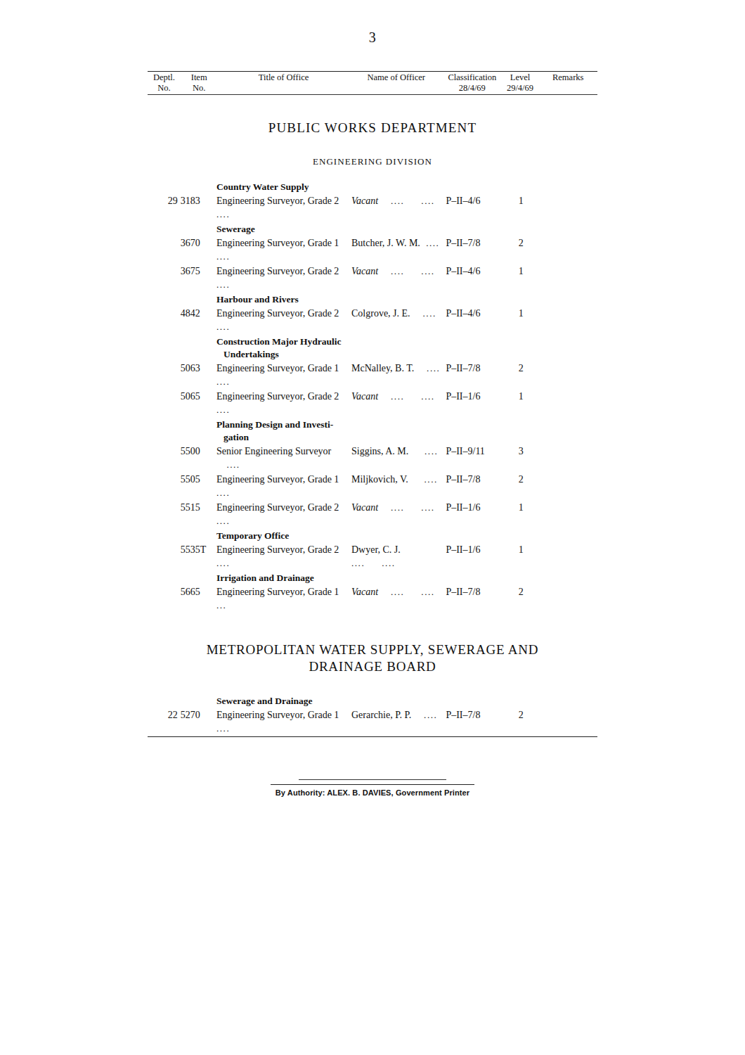3
| Deptl. No. | Item No. | Title of Office | Name of Officer | Classification 28/4/69 | Level 29/4/69 | Remarks |
| --- | --- | --- | --- | --- | --- | --- |
PUBLIC WORKS DEPARTMENT
ENGINEERING DIVISION
| | | Country Water Supply |
| 29 | 3183 | Engineering Surveyor, Grade 2 .... | Vacant .... .... | P–II–4/6 | 1 | |
| | | Sewerage |
| | 3670 | Engineering Surveyor, Grade 1 .... | Butcher, J. W. M. .... | P–II–7/8 | 2 | |
| | 3675 | Engineering Surveyor, Grade 2 .... | Vacant .... .... | P–II–4/6 | 1 | |
| | | Harbour and Rivers |
| | 4842 | Engineering Surveyor, Grade 2 .... | Colgrove, J. E. .... | P–II–4/6 | 1 | |
| | | Construction Major Hydraulic Undertakings |
| | 5063 | Engineering Surveyor, Grade 1 .... | McNalley, B. T. .... | P–II–7/8 | 2 | |
| | 5065 | Engineering Surveyor, Grade 2 .... | Vacant .... .... | P–II–1/6 | 1 | |
| | | Planning Design and Investi- gation |
| | 5500 | Senior Engineering Surveyor .... | Siggins, A. M. .... | P–II–9/11 | 3 | |
| | 5505 | Engineering Surveyor, Grade 1 .... | Miljkovich, V. .... | P–II–7/8 | 2 | |
| | 5515 | Engineering Surveyor, Grade 2 .... | Vacant .... .... | P–II–1/6 | 1 | |
| | | Temporary Office |
| | 5535T | Engineering Surveyor, Grade 2 .... | Dwyer, C. J. .... .... | P–II–1/6 | 1 | |
| | | Irrigation and Drainage |
| | 5665 | Engineering Surveyor, Grade 1 ... | Vacant .... .... | P–II–7/8 | 2 | |
METROPOLITAN WATER SUPPLY, SEWERAGE AND
DRAINAGE BOARD
| | | Sewerage and Drainage |
| 22 | 5270 | Engineering Surveyor, Grade 1 .... | Gerarchie, P. P. .... | P–II–7/8 | 2 | |
By Authority: ALEX. B. DAVIES, Government Printer